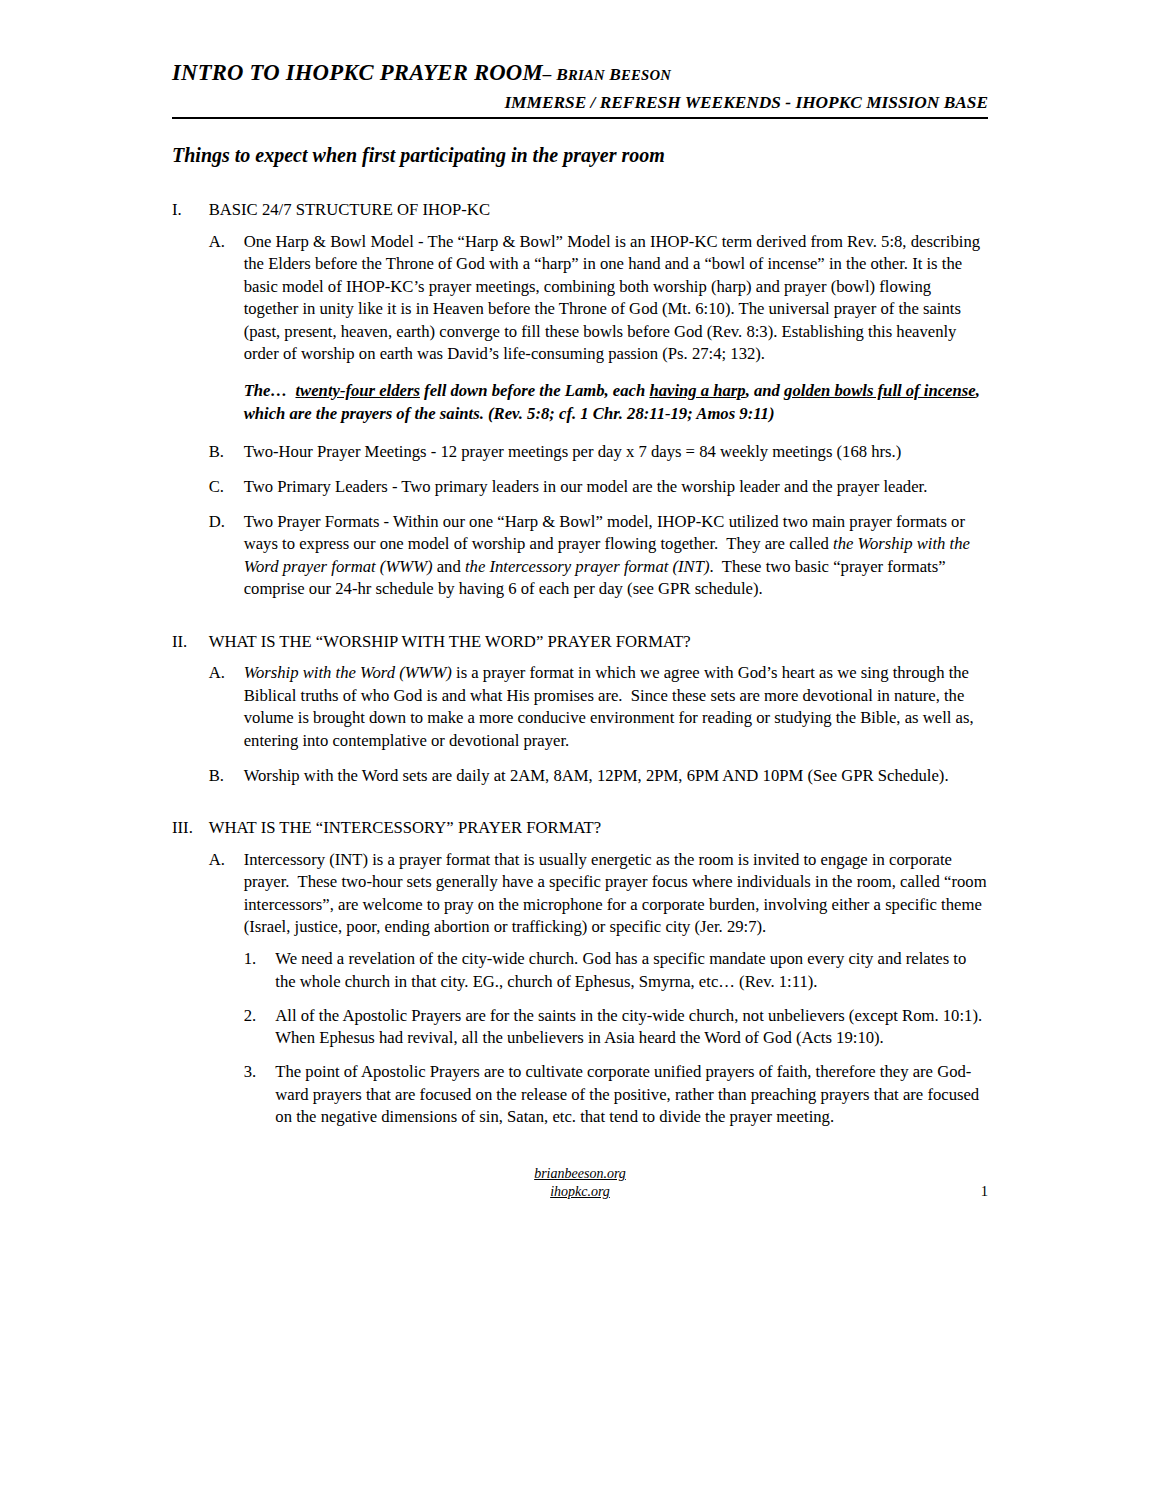INTRO TO IHOPKC PRAYER ROOM– BRIAN BEESON
IMMERSE / REFRESH WEEKENDS - IHOPKC MISSION BASE
Things to expect when first participating in the prayer room
I. BASIC 24/7 STRUCTURE OF IHOP-KC
A. One Harp & Bowl Model - The “Harp & Bowl” Model is an IHOP-KC term derived from Rev. 5:8, describing the Elders before the Throne of God with a “harp” in one hand and a “bowl of incense” in the other. It is the basic model of IHOP-KC’s prayer meetings, combining both worship (harp) and prayer (bowl) flowing together in unity like it is in Heaven before the Throne of God (Mt. 6:10). The universal prayer of the saints (past, present, heaven, earth) converge to fill these bowls before God (Rev. 8:3). Establishing this heavenly order of worship on earth was David’s life-consuming passion (Ps. 27:4; 132).
The… twenty-four elders fell down before the Lamb, each having a harp, and golden bowls full of incense, which are the prayers of the saints. (Rev. 5:8; cf. 1 Chr. 28:11-19; Amos 9:11)
B. Two-Hour Prayer Meetings - 12 prayer meetings per day x 7 days = 84 weekly meetings (168 hrs.)
C. Two Primary Leaders - Two primary leaders in our model are the worship leader and the prayer leader.
D. Two Prayer Formats - Within our one “Harp & Bowl” model, IHOP-KC utilized two main prayer formats or ways to express our one model of worship and prayer flowing together. They are called the Worship with the Word prayer format (WWW) and the Intercessory prayer format (INT). These two basic “prayer formats” comprise our 24-hr schedule by having 6 of each per day (see GPR schedule).
II. WHAT IS THE “WORSHIP WITH THE WORD” PRAYER FORMAT?
A. Worship with the Word (WWW) is a prayer format in which we agree with God’s heart as we sing through the Biblical truths of who God is and what His promises are. Since these sets are more devotional in nature, the volume is brought down to make a more conducive environment for reading or studying the Bible, as well as, entering into contemplative or devotional prayer.
B. Worship with the Word sets are daily at 2AM, 8AM, 12PM, 2PM, 6PM AND 10PM (See GPR Schedule).
III. WHAT IS THE “INTERCESSORY” PRAYER FORMAT?
A. Intercessory (INT) is a prayer format that is usually energetic as the room is invited to engage in corporate prayer. These two-hour sets generally have a specific prayer focus where individuals in the room, called “room intercessors”, are welcome to pray on the microphone for a corporate burden, involving either a specific theme (Israel, justice, poor, ending abortion or trafficking) or specific city (Jer. 29:7).
1. We need a revelation of the city-wide church. God has a specific mandate upon every city and relates to the whole church in that city. EG., church of Ephesus, Smyrna, etc… (Rev. 1:11).
2. All of the Apostolic Prayers are for the saints in the city-wide church, not unbelievers (except Rom. 10:1). When Ephesus had revival, all the unbelievers in Asia heard the Word of God (Acts 19:10).
3. The point of Apostolic Prayers are to cultivate corporate unified prayers of faith, therefore they are God-ward prayers that are focused on the release of the positive, rather than preaching prayers that are focused on the negative dimensions of sin, Satan, etc. that tend to divide the prayer meeting.
brianbeeson.org ihopkc.org 1